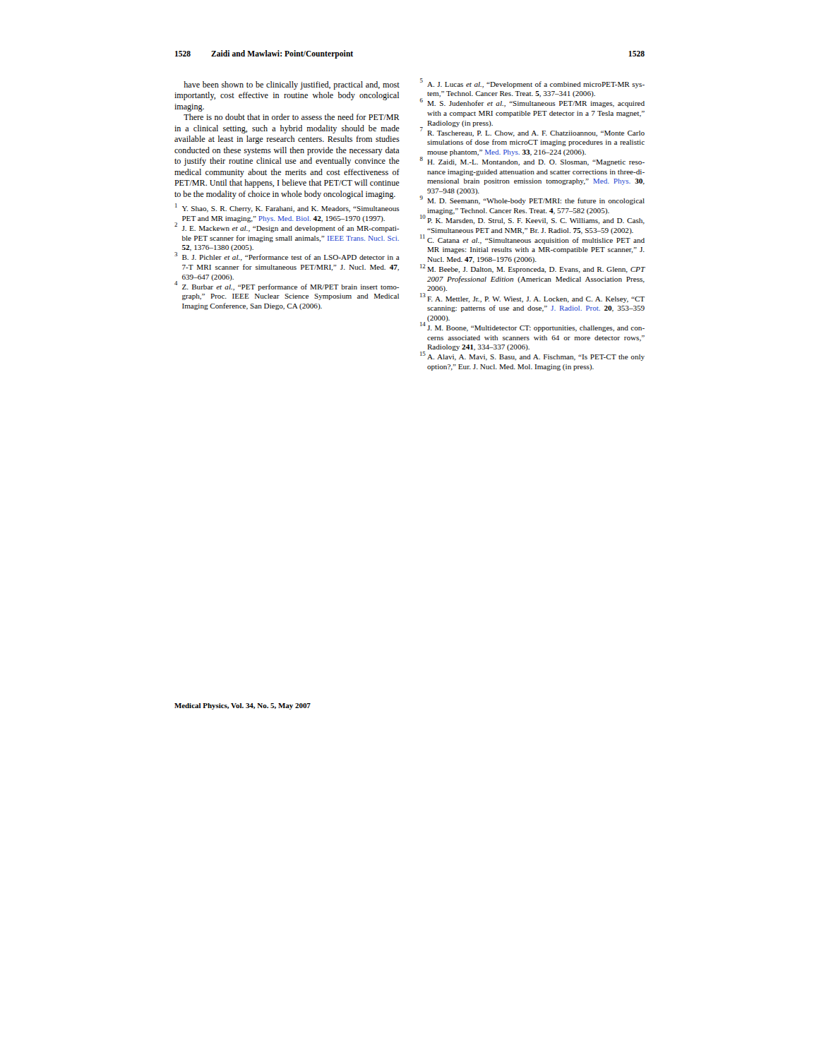1528 Zaidi and Mawlawi: Point/Counterpoint 1528
have been shown to be clinically justified, practical and, most importantly, cost effective in routine whole body oncological imaging.
There is no doubt that in order to assess the need for PET/MR in a clinical setting, such a hybrid modality should be made available at least in large research centers. Results from studies conducted on these systems will then provide the necessary data to justify their routine clinical use and eventually convince the medical community about the merits and cost effectiveness of PET/MR. Until that happens, I believe that PET/CT will continue to be the modality of choice in whole body oncological imaging.
1 Y. Shao, S. R. Cherry, K. Farahani, and K. Meadors, “Simultaneous PET and MR imaging,” Phys. Med. Biol. 42, 1965–1970 (1997).
2 J. E. Mackewn et al., “Design and development of an MR-compatible PET scanner for imaging small animals,” IEEE Trans. Nucl. Sci. 52, 1376–1380 (2005).
3 B. J. Pichler et al., “Performance test of an LSO-APD detector in a 7-T MRI scanner for simultaneous PET/MRI,” J. Nucl. Med. 47, 639–647 (2006).
4 Z. Burbar et al., “PET performance of MR/PET brain insert tomograph,” Proc. IEEE Nuclear Science Symposium and Medical Imaging Conference, San Diego, CA (2006).
5 A. J. Lucas et al., “Development of a combined microPET-MR system,” Technol. Cancer Res. Treat. 5, 337–341 (2006).
6 M. S. Judenhofer et al., “Simultaneous PET/MR images, acquired with a compact MRI compatible PET detector in a 7 Tesla magnet,” Radiology (in press).
7 R. Taschereau, P. L. Chow, and A. F. Chatziioannou, “Monte Carlo simulations of dose from microCT imaging procedures in a realistic mouse phantom,” Med. Phys. 33, 216–224 (2006).
8 H. Zaidi, M.-L. Montandon, and D. O. Slosman, “Magnetic resonance imaging-guided attenuation and scatter corrections in three-dimensional brain positron emission tomography,” Med. Phys. 30, 937–948 (2003).
9 M. D. Seemann, “Whole-body PET/MRI: the future in oncological imaging,” Technol. Cancer Res. Treat. 4, 577–582 (2005).
10 P. K. Marsden, D. Strul, S. F. Keevil, S. C. Williams, and D. Cash, “Simultaneous PET and NMR,” Br. J. Radiol. 75, S53–59 (2002).
11 C. Catana et al., “Simultaneous acquisition of multislice PET and MR images: Initial results with a MR-compatible PET scanner,” J. Nucl. Med. 47, 1968–1976 (2006).
12 M. Beebe, J. Dalton, M. Espronceda, D. Evans, and R. Glenn, CPT 2007 Professional Edition (American Medical Association Press, 2006).
13 F. A. Mettler, Jr., P. W. Wiest, J. A. Locken, and C. A. Kelsey, “CT scanning: patterns of use and dose,” J. Radiol. Prot. 20, 353–359 (2000).
14 J. M. Boone, “Multidetector CT: opportunities, challenges, and concerns associated with scanners with 64 or more detector rows,” Radiology 241, 334–337 (2006).
15 A. Alavi, A. Mavi, S. Basu, and A. Fischman, “Is PET-CT the only option?,” Eur. J. Nucl. Med. Mol. Imaging (in press).
Medical Physics, Vol. 34, No. 5, May 2007